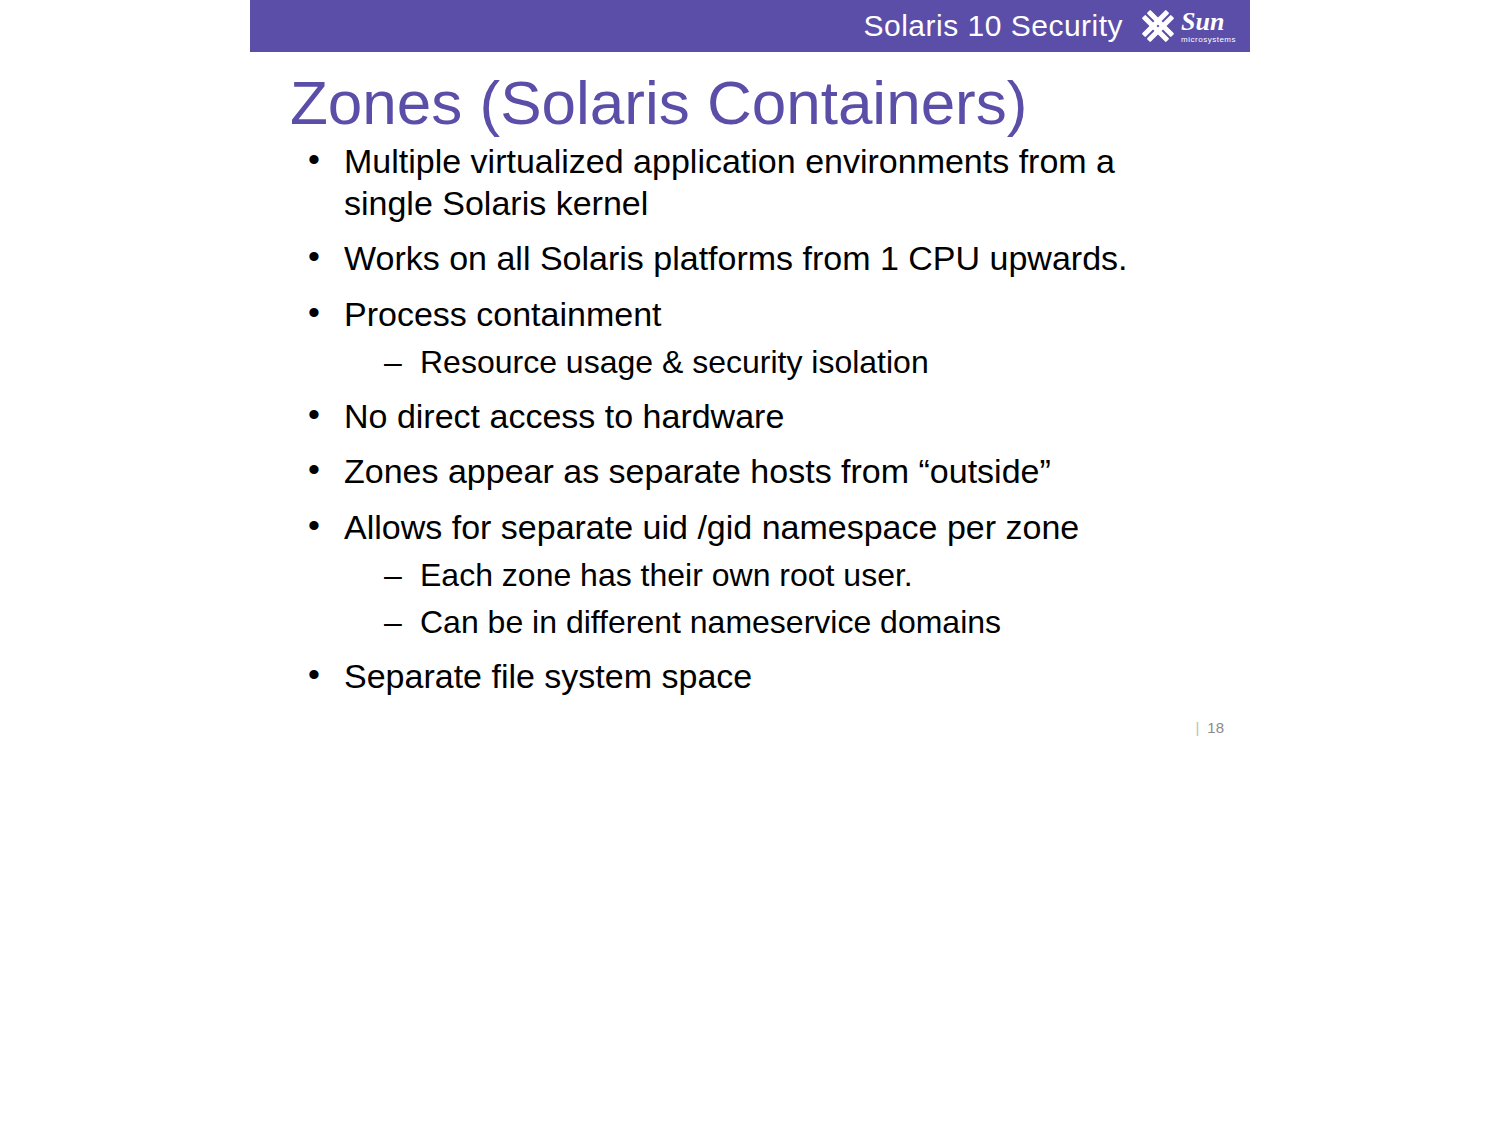Solaris 10 Security
Sun
microsystems
Zones (Solaris Containers)
Multiple virtualized application environments from a single Solaris kernel
Works on all Solaris platforms from 1 CPU upwards.
Process containment
Resource usage & security isolation
No direct access to hardware
Zones appear as separate hosts from “outside”
Allows for separate uid /gid namespace per zone
Each zone has their own root user.
Can be in different nameservice domains
Separate file system space
|18